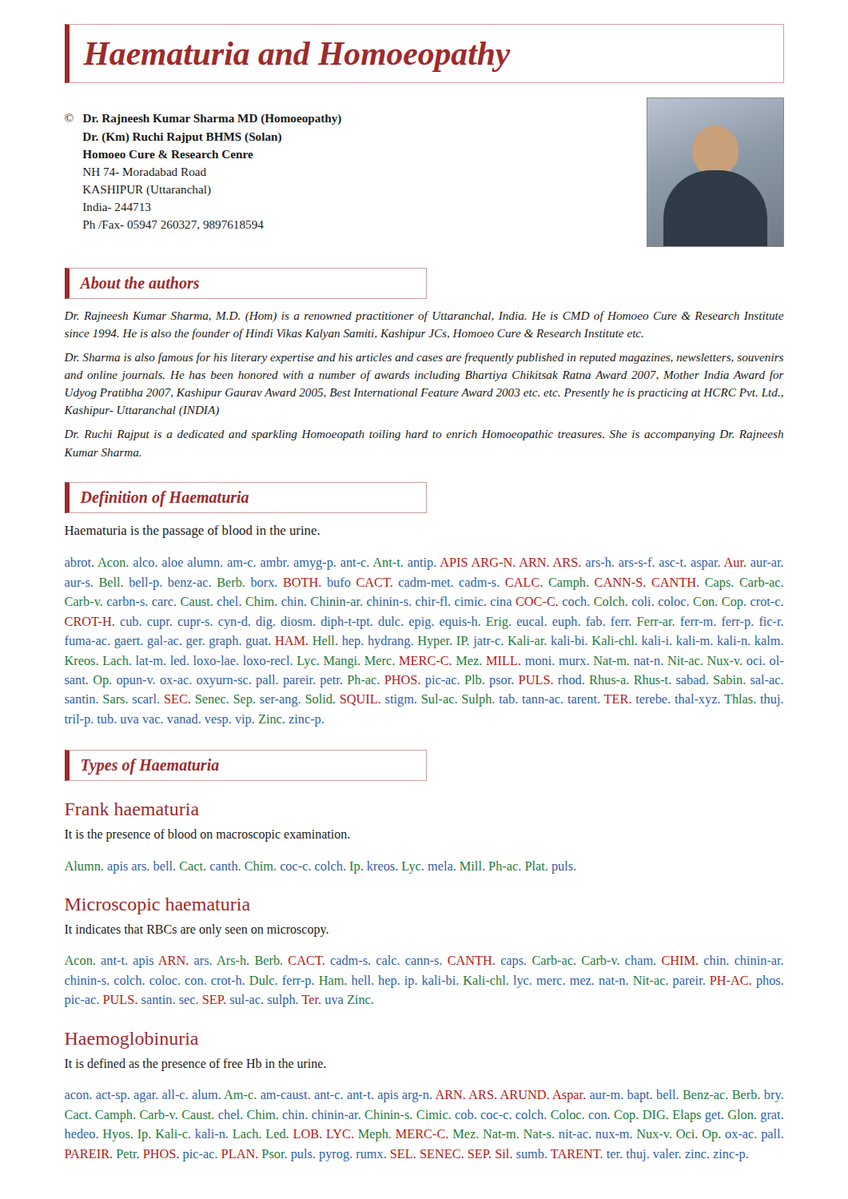Haematuria and Homoeopathy
© Dr. Rajneesh Kumar Sharma MD (Homoeopathy)
Dr. (Km) Ruchi Rajput BHMS (Solan)
Homoeo Cure & Research Cenre
NH 74- Moradabad Road
KASHIPUR (Uttaranchal)
India- 244713
Ph /Fax- 05947 260327, 9897618594
About the authors
Dr. Rajneesh Kumar Sharma, M.D. (Hom) is a renowned practitioner of Uttaranchal, India. He is CMD of Homoeo Cure & Research Institute since 1994. He is also the founder of Hindi Vikas Kalyan Samiti, Kashipur JCs, Homoeo Cure & Research Institute etc.
Dr. Sharma is also famous for his literary expertise and his articles and cases are frequently published in reputed magazines, newsletters, souvenirs and online journals. He has been honored with a number of awards including Bhartiya Chikitsak Ratna Award 2007, Mother India Award for Udyog Pratibha 2007, Kashipur Gaurav Award 2005, Best International Feature Award 2003 etc. etc. Presently he is practicing at HCRC Pvt. Ltd., Kashipur- Uttaranchal (INDIA)
Dr. Ruchi Rajput is a dedicated and sparkling Homoeopath toiling hard to enrich Homoeopathic treasures. She is accompanying Dr. Rajneesh Kumar Sharma.
Definition of Haematuria
Haematuria is the passage of blood in the urine.
abrot. Acon. alco. aloe alumn. am-c. ambr. amyg-p. ant-c. Ant-t. antip. APIS ARG-N. ARN. ARS. ars-h. ars-s-f. asc-t. aspar. Aur. aur-ar. aur-s. Bell. bell-p. benz-ac. Berb. borx. BOTH. bufo CACT. cadm-met. cadm-s. CALC. Camph. CANN-S. CANTH. Caps. Carb-ac. Carb-v. carbn-s. carc. Caust. chel. Chim. chin. Chinin-ar. chinin-s. chir-fl. cimic. cina COC-C. coch. Colch. coli. coloc. Con. Cop. crot-c. CROT-H. cub. cupr. cupr-s. cyn-d. dig. diosm. diph-t-tpt. dulc. epig. equis-h. Erig. eucal. euph. fab. ferr. Ferr-ar. ferr-m. ferr-p. fic-r. fuma-ac. gaert. gal-ac. ger. graph. guat. HAM. Hell. hep. hydrang. Hyper. IP. jatr-c. Kali-ar. kali-bi. Kali-chl. kali-i. kali-m. kali-n. kalm. Kreos. Lach. lat-m. led. loxo-lae. loxo-recl. Lyc. Mangi. Merc. MERC-C. Mez. MILL. moni. murx. Nat-m. nat-n. Nit-ac. Nux-v. oci. ol-sant. Op. opun-v. ox-ac. oxyurn-sc. pall. pareir. petr. Ph-ac. PHOS. pic-ac. Plb. psor. PULS. rhod. Rhus-a. Rhus-t. sabad. Sabin. sal-ac. santin. Sars. scarl. SEC. Senec. Sep. ser-ang. Solid. SQUIL. stigm. Sul-ac. Sulph. tab. tann-ac. tarent. TER. terebe. thal-xyz. Thlas. thuj. tril-p. tub. uva vac. vanad. vesp. vip. Zinc. zinc-p.
Types of Haematuria
Frank haematuria
It is the presence of blood on macroscopic examination.
Alumn. apis ars. bell. Cact. canth. Chim. coc-c. colch. Ip. kreos. Lyc. mela. Mill. Ph-ac. Plat. puls.
Microscopic haematuria
It indicates that RBCs are only seen on microscopy.
Acon. ant-t. apis ARN. ars. Ars-h. Berb. CACT. cadm-s. calc. cann-s. CANTH. caps. Carb-ac. Carb-v. cham. CHIM. chin. chinin-ar. chinin-s. colch. coloc. con. crot-h. Dulc. ferr-p. Ham. hell. hep. ip. kali-bi. Kali-chl. lyc. merc. mez. nat-n. Nit-ac. pareir. PH-AC. phos. pic-ac. PULS. santin. sec. SEP. sul-ac. sulph. Ter. uva Zinc.
Haemoglobinuria
It is defined as the presence of free Hb in the urine.
acon. act-sp. agar. all-c. alum. Am-c. am-caust. ant-c. ant-t. apis arg-n. ARN. ARS. ARUND. Aspar. aur-m. bapt. bell. Benz-ac. Berb. bry. Cact. Camph. Carb-v. Caust. chel. Chim. chin. chinin-ar. Chinin-s. Cimic. cob. coc-c. colch. Coloc. con. Cop. DIG. Elaps get. Glon. grat. hedeo. Hyos. Ip. Kali-c. kali-n. Lach. Led. LOB. LYC. Meph. MERC-C. Mez. Nat-m. Nat-s. nit-ac. nux-m. Nux-v. Oci. Op. ox-ac. pall. PAREIR. Petr. PHOS. pic-ac. PLAN. Psor. puls. pyrog. rumx. SEL. SENEC. SEP. Sil. sumb. TARENT. ter. thuj. valer. zinc. zinc-p.